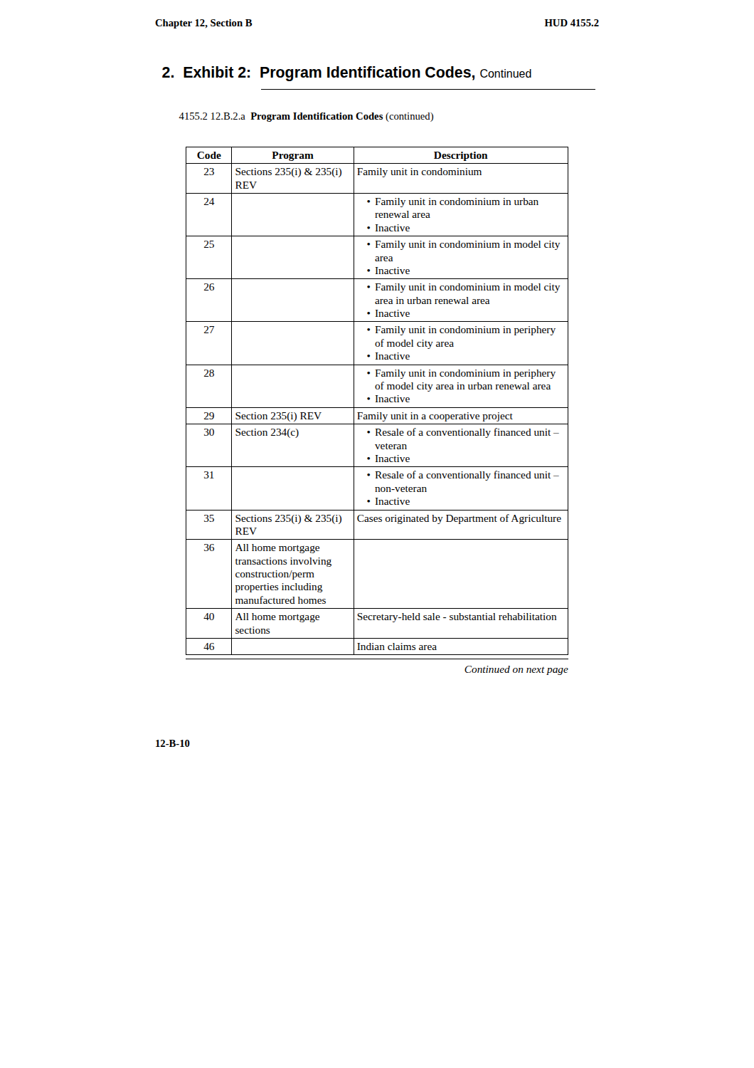Chapter 12, Section B HUD 4155.2
2. Exhibit 2: Program Identification Codes, Continued
4155.2 12.B.2.a Program Identification Codes (continued)
| Code | Program | Description |
| --- | --- | --- |
| 23 | Sections 235(i) & 235(i) REV | Family unit in condominium |
| 24 | | Family unit in condominium in urban renewal area Inactive |
| 25 | | Family unit in condominium in model city area Inactive |
| 26 | | Family unit in condominium in model city area in urban renewal area Inactive |
| 27 | | Family unit in condominium in periphery of model city area Inactive |
| 28 | | Family unit in condominium in periphery of model city area in urban renewal area Inactive |
| 29 | Section 235(i) REV | Family unit in a cooperative project |
| 30 | Section 234(c) | Resale of a conventionally financed unit – veteran Inactive |
| 31 | | Resale of a conventionally financed unit – non-veteran Inactive |
| 35 | Sections 235(i) & 235(i) REV | Cases originated by Department of Agriculture |
| 36 | All home mortgage transactions involving construction/perm properties including manufactured homes | |
| 40 | All home mortgage sections | Secretary-held sale - substantial rehabilitation |
| 46 | | Indian claims area |
Continued on next page
12-B-10